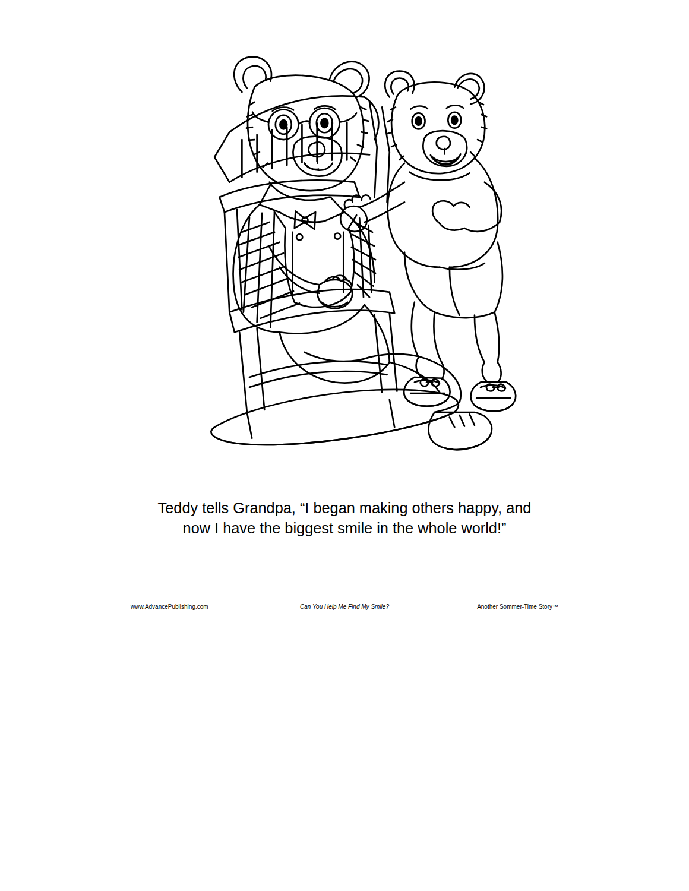Line drawing of Grandpa Bear in a rocking chair holding Teddy Bear on his knee A black-and-white coloring-book outline illustration: an older teddy bear wearing round spectacles, a plaid shirt and overalls sits in a wooden rocking chair. A small smiling teddy bear in a shirt, trousers and lace-up shoes sits on his knee, holding his paw.
Teddy tells Grandpa, “I began making others happy, and now I have the biggest smile in the whole world!”
www.AdvancePublishing.com
Can You Help Me Find My Smile?
Another Sommer-Time Story™